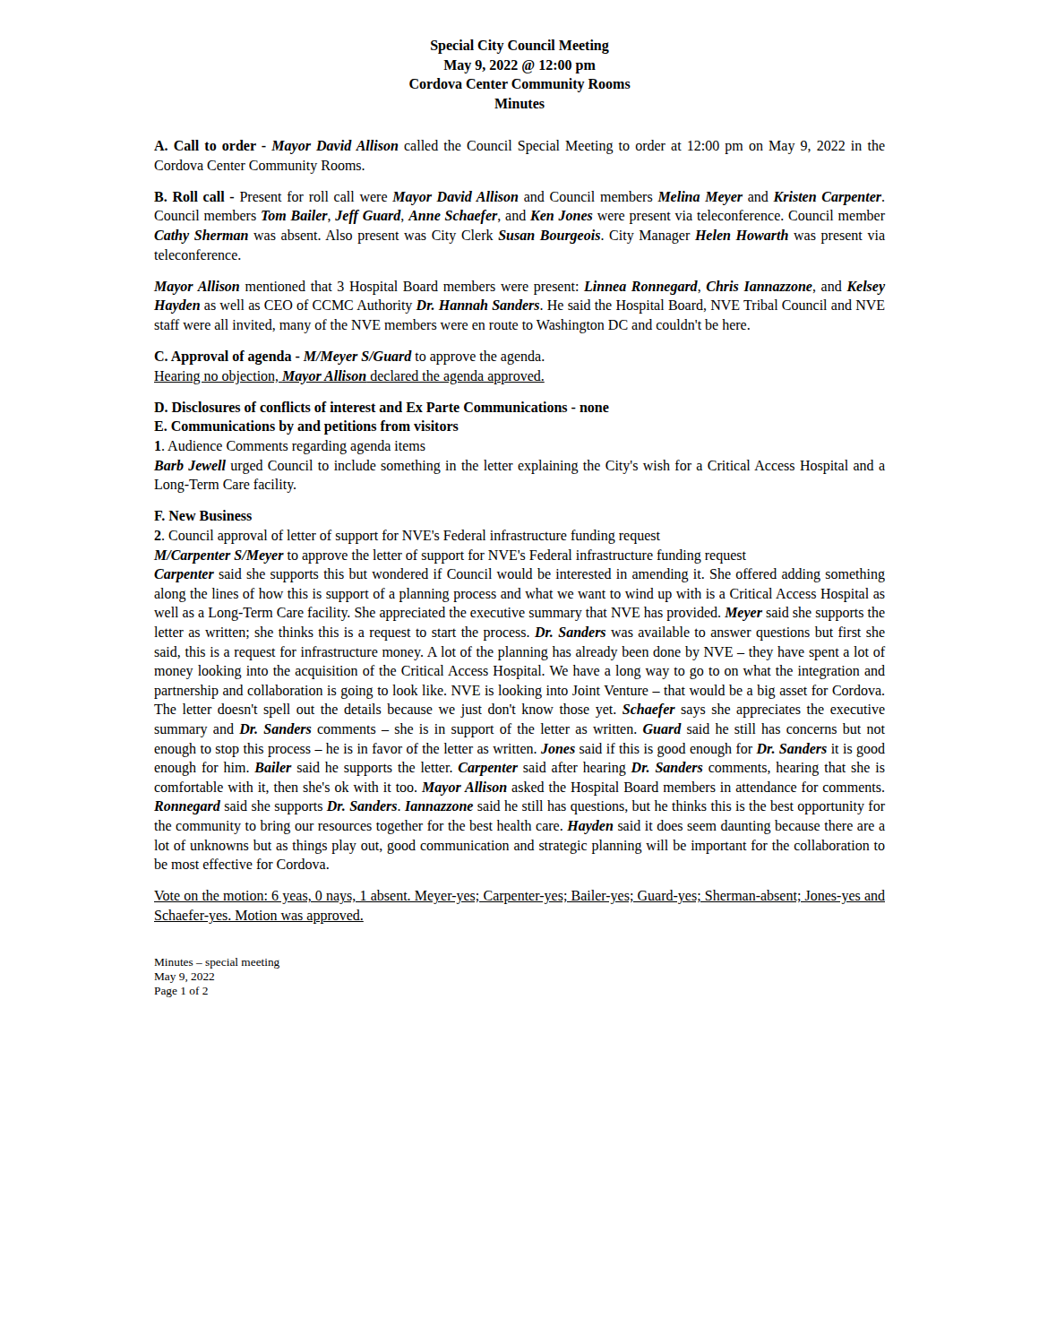Special City Council Meeting
May 9, 2022 @ 12:00 pm
Cordova Center Community Rooms
Minutes
A. Call to order - Mayor David Allison called the Council Special Meeting to order at 12:00 pm on May 9, 2022 in the Cordova Center Community Rooms.
B. Roll call - Present for roll call were Mayor David Allison and Council members Melina Meyer and Kristen Carpenter. Council members Tom Bailer, Jeff Guard, Anne Schaefer, and Ken Jones were present via teleconference. Council member Cathy Sherman was absent. Also present was City Clerk Susan Bourgeois. City Manager Helen Howarth was present via teleconference.
Mayor Allison mentioned that 3 Hospital Board members were present: Linnea Ronnegard, Chris Iannazzone, and Kelsey Hayden as well as CEO of CCMC Authority Dr. Hannah Sanders. He said the Hospital Board, NVE Tribal Council and NVE staff were all invited, many of the NVE members were en route to Washington DC and couldn't be here.
C. Approval of agenda - M/Meyer S/Guard to approve the agenda.
Hearing no objection, Mayor Allison declared the agenda approved.
D. Disclosures of conflicts of interest and Ex Parte Communications - none
E. Communications by and petitions from visitors
1. Audience Comments regarding agenda items
Barb Jewell urged Council to include something in the letter explaining the City's wish for a Critical Access Hospital and a Long-Term Care facility.
F. New Business
2. Council approval of letter of support for NVE's Federal infrastructure funding request
M/Carpenter S/Meyer to approve the letter of support for NVE's Federal infrastructure funding request
Carpenter said she supports this but wondered if Council would be interested in amending it. She offered adding something along the lines of how this is support of a planning process and what we want to wind up with is a Critical Access Hospital as well as a Long-Term Care facility. She appreciated the executive summary that NVE has provided. Meyer said she supports the letter as written; she thinks this is a request to start the process. Dr. Sanders was available to answer questions but first she said, this is a request for infrastructure money. A lot of the planning has already been done by NVE – they have spent a lot of money looking into the acquisition of the Critical Access Hospital. We have a long way to go to on what the integration and partnership and collaboration is going to look like. NVE is looking into Joint Venture – that would be a big asset for Cordova. The letter doesn't spell out the details because we just don't know those yet. Schaefer says she appreciates the executive summary and Dr. Sanders comments – she is in support of the letter as written. Guard said he still has concerns but not enough to stop this process – he is in favor of the letter as written. Jones said if this is good enough for Dr. Sanders it is good enough for him. Bailer said he supports the letter. Carpenter said after hearing Dr. Sanders comments, hearing that she is comfortable with it, then she's ok with it too. Mayor Allison asked the Hospital Board members in attendance for comments. Ronnegard said she supports Dr. Sanders. Iannazzone said he still has questions, but he thinks this is the best opportunity for the community to bring our resources together for the best health care. Hayden said it does seem daunting because there are a lot of unknowns but as things play out, good communication and strategic planning will be important for the collaboration to be most effective for Cordova.
Vote on the motion: 6 yeas, 0 nays, 1 absent. Meyer-yes; Carpenter-yes; Bailer-yes; Guard-yes; Sherman-absent; Jones-yes and Schaefer-yes. Motion was approved.
Minutes – special meeting
May 9, 2022
Page 1 of 2